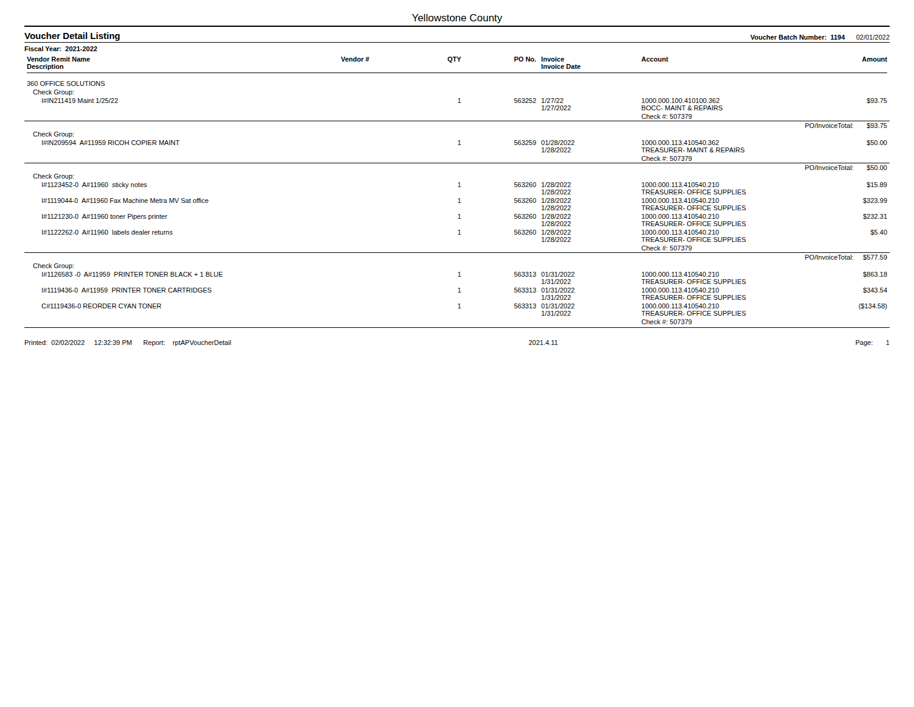Yellowstone County
Voucher Detail Listing
Voucher Batch Number: 1194 02/01/2022
Fiscal Year: 2021-2022
| Vendor Remit Name Description | Vendor # | QTY | PO No. | Invoice Invoice Date | Account | Amount |
| --- | --- | --- | --- | --- | --- | --- |
| 360 OFFICE SOLUTIONS |
| Check Group: |
| I#IN211419 Maint 1/25/22 | | 1 | 563252 | 1/27/22 1/27/2022 | 1000.000.100.410100.362 BOCC- MAINT & REPAIRS | $93.75 |
| | Check #: 507379 | |
| | PO/InvoiceTotal: | $93.75 |
| Check Group: |
| I#IN209594 A#11959 RICOH COPIER MAINT | | 1 | 563259 | 01/28/2022 1/28/2022 | 1000.000.113.410540.362 TREASURER- MAINT & REPAIRS | $50.00 |
| | Check #: 507379 | |
| | PO/InvoiceTotal: | $50.00 |
| Check Group: |
| I#1123452-0 A#11960 sticky notes | | 1 | 563260 | 1/28/2022 1/28/2022 | 1000.000.113.410540.210 TREASURER- OFFICE SUPPLIES | $15.89 |
| I#1119044-0 A#11960 Fax Machine Metra MV Sat office | | 1 | 563260 | 1/28/2022 1/28/2022 | 1000.000.113.410540.210 TREASURER- OFFICE SUPPLIES | $323.99 |
| I#1121230-0 A#11960 toner Pipers printer | | 1 | 563260 | 1/28/2022 1/28/2022 | 1000.000.113.410540.210 TREASURER- OFFICE SUPPLIES | $232.31 |
| I#1122262-0 A#11960 labels dealer returns | | 1 | 563260 | 1/28/2022 1/28/2022 | 1000.000.113.410540.210 TREASURER- OFFICE SUPPLIES | $5.40 |
| | Check #: 507379 | |
| | PO/InvoiceTotal: | $577.59 |
| Check Group: |
| I#1126583 -0 A#11959 PRINTER TONER BLACK + 1 BLUE | | 1 | 563313 | 01/31/2022 1/31/2022 | 1000.000.113.410540.210 TREASURER- OFFICE SUPPLIES | $863.18 |
| I#1119436-0 A#11959 PRINTER TONER CARTRIDGES | | 1 | 563313 | 01/31/2022 1/31/2022 | 1000.000.113.410540.210 TREASURER- OFFICE SUPPLIES | $343.54 |
| C#1119436-0 REORDER CYAN TONER | | 1 | 563313 | 01/31/2022 1/31/2022 | 1000.000.113.410540.210 TREASURER- OFFICE SUPPLIES | ($134.58) |
| | Check #: 507379 | |
Printed: 02/02/2022 12:32:39 PM Report: rptAPVoucherDetail
2021.4.11
Page: 1